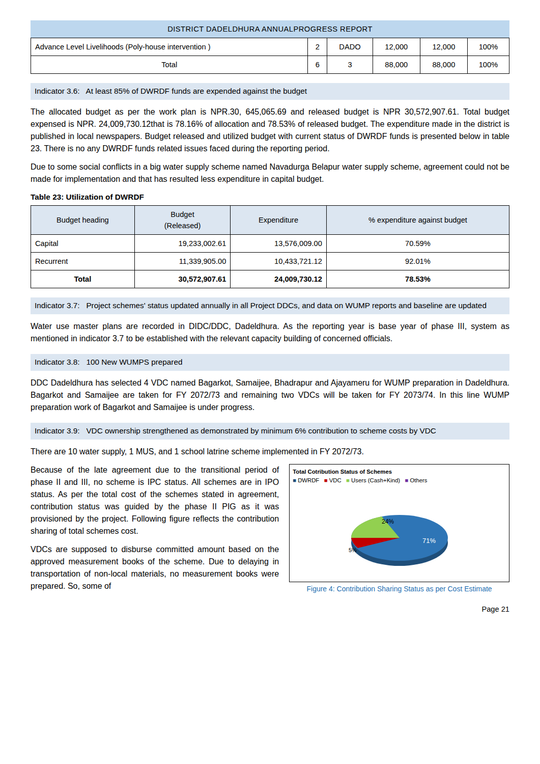DISTRICT DADELDHURA ANNUALPROGRESS REPORT
| Advance Level Livelihoods (Poly-house intervention ) | 2 | DADO | 12,000 | 12,000 | 100% |
| Total | 6 | 3 | 88,000 | 88,000 | 100% |
Indicator 3.6: At least 85% of DWRDF funds are expended against the budget
The allocated budget as per the work plan is NPR.30, 645,065.69 and released budget is NPR 30,572,907.61. Total budget expensed is NPR. 24,009,730.12that is 78.16% of allocation and 78.53% of released budget. The expenditure made in the district is published in local newspapers. Budget released and utilized budget with current status of DWRDF funds is presented below in table 23. There is no any DWRDF funds related issues faced during the reporting period.
Due to some social conflicts in a big water supply scheme named Navadurga Belapur water supply scheme, agreement could not be made for implementation and that has resulted less expenditure in capital budget.
Table 23: Utilization of DWRDF
| Budget heading | Budget (Released) | Expenditure | % expenditure against budget |
| Capital | 19,233,002.61 | 13,576,009.00 | 70.59% |
| Recurrent | 11,339,905.00 | 10,433,721.12 | 92.01% |
| Total | 30,572,907.61 | 24,009,730.12 | 78.53% |
Indicator 3.7: Project schemes' status updated annually in all Project DDCs, and data on WUMP reports and baseline are updated
Water use master plans are recorded in DIDC/DDC, Dadeldhura. As the reporting year is base year of phase III, system as mentioned in indicator 3.7 to be established with the relevant capacity building of concerned officials.
Indicator 3.8: 100 New WUMPS prepared
DDC Dadeldhura has selected 4 VDC named Bagarkot, Samaijee, Bhadrapur and Ajayameru for WUMP preparation in Dadeldhura. Bagarkot and Samaijee are taken for FY 2072/73 and remaining two VDCs will be taken for FY 2073/74. In this line WUMP preparation work of Bagarkot and Samaijee is under progress.
Indicator 3.9: VDC ownership strengthened as demonstrated by minimum 6% contribution to scheme costs by VDC
There are 10 water supply, 1 MUS, and 1 school latrine scheme implemented in FY 2072/73.
Total Cotribution Status of Schemes
■ DWRDF ■ VDC ■ Users (Cash+Kind) ■ Others
71% 24% 5%
Figure 4: Contribution Sharing Status as per Cost Estimate
Because of the late agreement due to the transitional period of phase II and III, no scheme is IPC status. All schemes are in IPO status. As per the total cost of the schemes stated in agreement, contribution status was guided by the phase II PIG as it was provisioned by the project. Following figure reflects the contribution sharing of total schemes cost.
VDCs are supposed to disburse committed amount based on the approved measurement books of the scheme. Due to delaying in transportation of non-local materials, no measurement books were prepared. So, some of
Page 21